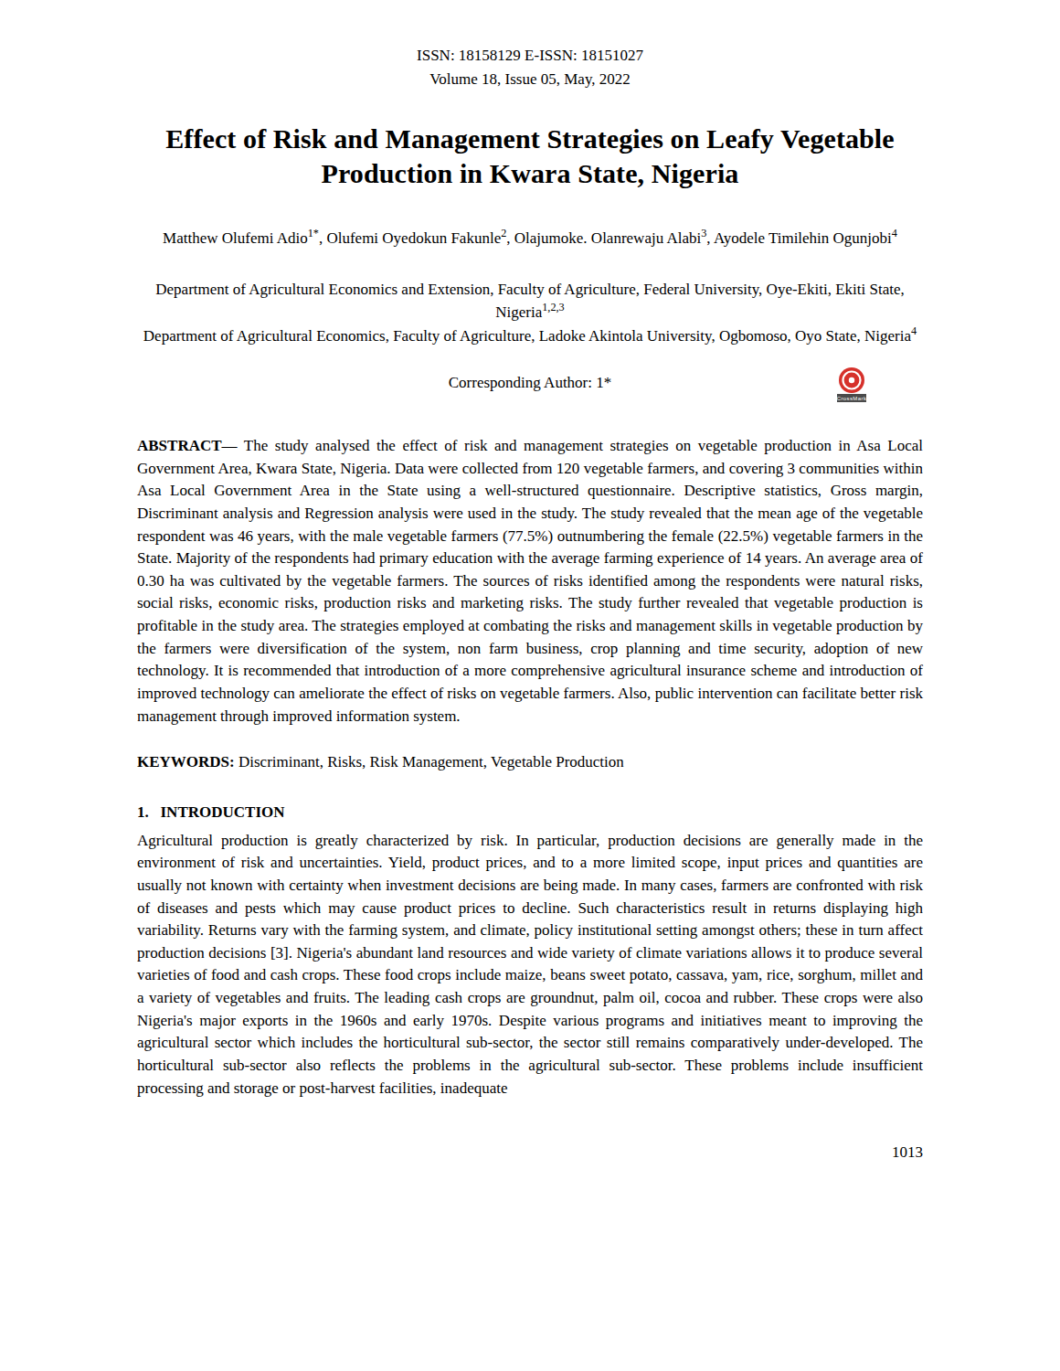ISSN: 18158129 E-ISSN: 18151027 Volume 18, Issue 05, May, 2022
Effect of Risk and Management Strategies on Leafy Vegetable Production in Kwara State, Nigeria
Matthew Olufemi Adio1*, Olufemi Oyedokun Fakunle2, Olajumoke. Olanrewaju Alabi3, Ayodele Timilehin Ogunjobi4
Department of Agricultural Economics and Extension, Faculty of Agriculture, Federal University, Oye-Ekiti, Ekiti State, Nigeria1,2,3
Department of Agricultural Economics, Faculty of Agriculture, Ladoke Akintola University, Ogbomoso, Oyo State, Nigeria4
Corresponding Author: 1* CrossMark
ABSTRACT— The study analysed the effect of risk and management strategies on vegetable production in Asa Local Government Area, Kwara State, Nigeria. Data were collected from 120 vegetable farmers, and covering 3 communities within Asa Local Government Area in the State using a well-structured questionnaire. Descriptive statistics, Gross margin, Discriminant analysis and Regression analysis were used in the study. The study revealed that the mean age of the vegetable respondent was 46 years, with the male vegetable farmers (77.5%) outnumbering the female (22.5%) vegetable farmers in the State. Majority of the respondents had primary education with the average farming experience of 14 years. An average area of 0.30 ha was cultivated by the vegetable farmers. The sources of risks identified among the respondents were natural risks, social risks, economic risks, production risks and marketing risks. The study further revealed that vegetable production is profitable in the study area. The strategies employed at combating the risks and management skills in vegetable production by the farmers were diversification of the system, non farm business, crop planning and time security, adoption of new technology. It is recommended that introduction of a more comprehensive agricultural insurance scheme and introduction of improved technology can ameliorate the effect of risks on vegetable farmers. Also, public intervention can facilitate better risk management through improved information system.
KEYWORDS: Discriminant, Risks, Risk Management, Vegetable Production
1. Introduction
Agricultural production is greatly characterized by risk. In particular, production decisions are generally made in the environment of risk and uncertainties. Yield, product prices, and to a more limited scope, input prices and quantities are usually not known with certainty when investment decisions are being made. In many cases, farmers are confronted with risk of diseases and pests which may cause product prices to decline. Such characteristics result in returns displaying high variability. Returns vary with the farming system, and climate, policy institutional setting amongst others; these in turn affect production decisions [3]. Nigeria's abundant land resources and wide variety of climate variations allows it to produce several varieties of food and cash crops. These food crops include maize, beans sweet potato, cassava, yam, rice, sorghum, millet and a variety of vegetables and fruits. The leading cash crops are groundnut, palm oil, cocoa and rubber. These crops were also Nigeria's major exports in the 1960s and early 1970s. Despite various programs and initiatives meant to improving the agricultural sector which includes the horticultural sub-sector, the sector still remains comparatively under-developed. The horticultural sub-sector also reflects the problems in the agricultural sub-sector. These problems include insufficient processing and storage or post-harvest facilities, inadequate
1013